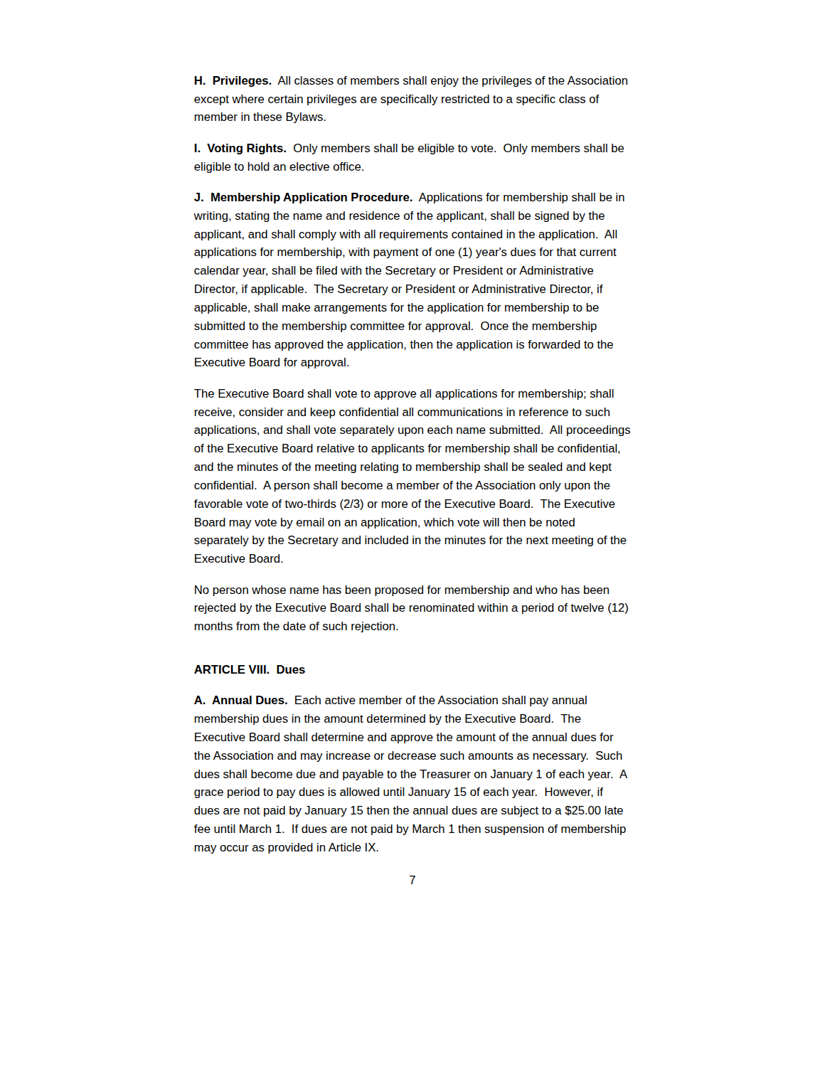H. Privileges. All classes of members shall enjoy the privileges of the Association except where certain privileges are specifically restricted to a specific class of member in these Bylaws.
I. Voting Rights. Only members shall be eligible to vote. Only members shall be eligible to hold an elective office.
J. Membership Application Procedure. Applications for membership shall be in writing, stating the name and residence of the applicant, shall be signed by the applicant, and shall comply with all requirements contained in the application. All applications for membership, with payment of one (1) year's dues for that current calendar year, shall be filed with the Secretary or President or Administrative Director, if applicable. The Secretary or President or Administrative Director, if applicable, shall make arrangements for the application for membership to be submitted to the membership committee for approval. Once the membership committee has approved the application, then the application is forwarded to the Executive Board for approval.
The Executive Board shall vote to approve all applications for membership; shall receive, consider and keep confidential all communications in reference to such applications, and shall vote separately upon each name submitted. All proceedings of the Executive Board relative to applicants for membership shall be confidential, and the minutes of the meeting relating to membership shall be sealed and kept confidential. A person shall become a member of the Association only upon the favorable vote of two-thirds (2/3) or more of the Executive Board. The Executive Board may vote by email on an application, which vote will then be noted separately by the Secretary and included in the minutes for the next meeting of the Executive Board.
No person whose name has been proposed for membership and who has been rejected by the Executive Board shall be renominated within a period of twelve (12) months from the date of such rejection.
ARTICLE VIII. Dues
A. Annual Dues. Each active member of the Association shall pay annual membership dues in the amount determined by the Executive Board. The Executive Board shall determine and approve the amount of the annual dues for the Association and may increase or decrease such amounts as necessary. Such dues shall become due and payable to the Treasurer on January 1 of each year. A grace period to pay dues is allowed until January 15 of each year. However, if dues are not paid by January 15 then the annual dues are subject to a $25.00 late fee until March 1. If dues are not paid by March 1 then suspension of membership may occur as provided in Article IX.
7